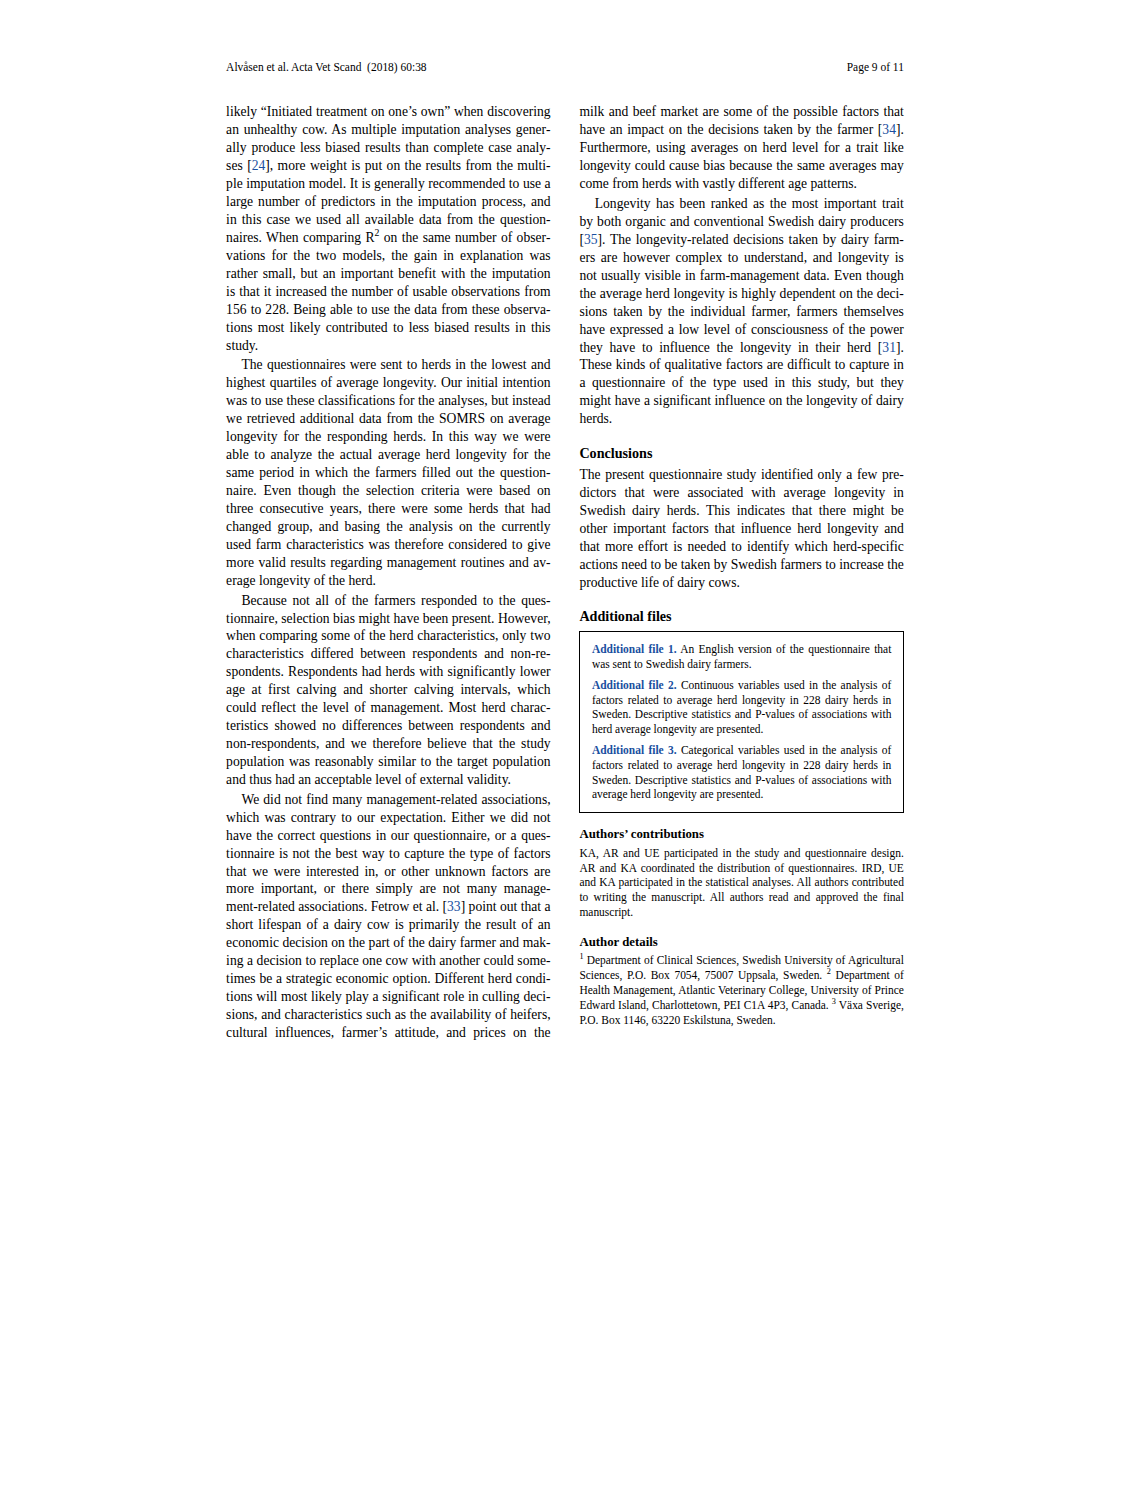Alvåsen et al. Acta Vet Scand (2018) 60:38
Page 9 of 11
likely “Initiated treatment on one’s own” when discovering an unhealthy cow. As multiple imputation analyses generally produce less biased results than complete case analyses [24], more weight is put on the results from the multiple imputation model. It is generally recommended to use a large number of predictors in the imputation process, and in this case we used all available data from the questionnaires. When comparing R2 on the same number of observations for the two models, the gain in explanation was rather small, but an important benefit with the imputation is that it increased the number of usable observations from 156 to 228. Being able to use the data from these observations most likely contributed to less biased results in this study.
The questionnaires were sent to herds in the lowest and highest quartiles of average longevity. Our initial intention was to use these classifications for the analyses, but instead we retrieved additional data from the SOMRS on average longevity for the responding herds. In this way we were able to analyze the actual average herd longevity for the same period in which the farmers filled out the questionnaire. Even though the selection criteria were based on three consecutive years, there were some herds that had changed group, and basing the analysis on the currently used farm characteristics was therefore considered to give more valid results regarding management routines and average longevity of the herd.
Because not all of the farmers responded to the questionnaire, selection bias might have been present. However, when comparing some of the herd characteristics, only two characteristics differed between respondents and non-respondents. Respondents had herds with significantly lower age at first calving and shorter calving intervals, which could reflect the level of management. Most herd characteristics showed no differences between respondents and non-respondents, and we therefore believe that the study population was reasonably similar to the target population and thus had an acceptable level of external validity.
We did not find many management-related associations, which was contrary to our expectation. Either we did not have the correct questions in our questionnaire, or a questionnaire is not the best way to capture the type of factors that we were interested in, or other unknown factors are more important, or there simply are not many management-related associations. Fetrow et al. [33] point out that a short lifespan of a dairy cow is primarily the result of an economic decision on the part of the dairy farmer and making a decision to replace one cow with another could sometimes be a strategic economic option. Different herd conditions will most likely play a significant role in culling decisions, and characteristics such as the availability of heifers, cultural influences, farmer’s attitude, and prices on the milk and beef market are some of the possible factors that have an impact on the decisions taken by the farmer [34]. Furthermore, using averages on herd level for a trait like longevity could cause bias because the same averages may come from herds with vastly different age patterns.
Longevity has been ranked as the most important trait by both organic and conventional Swedish dairy producers [35]. The longevity-related decisions taken by dairy farmers are however complex to understand, and longevity is not usually visible in farm-management data. Even though the average herd longevity is highly dependent on the decisions taken by the individual farmer, farmers themselves have expressed a low level of consciousness of the power they have to influence the longevity in their herd [31]. These kinds of qualitative factors are difficult to capture in a questionnaire of the type used in this study, but they might have a significant influence on the longevity of dairy herds.
Conclusions
The present questionnaire study identified only a few predictors that were associated with average longevity in Swedish dairy herds. This indicates that there might be other important factors that influence herd longevity and that more effort is needed to identify which herd-specific actions need to be taken by Swedish farmers to increase the productive life of dairy cows.
Additional files
Additional file 1. An English version of the questionnaire that was sent to Swedish dairy farmers.
Additional file 2. Continuous variables used in the analysis of factors related to average herd longevity in 228 dairy herds in Sweden. Descriptive statistics and P-values of associations with herd average longevity are presented.
Additional file 3. Categorical variables used in the analysis of factors related to average herd longevity in 228 dairy herds in Sweden. Descriptive statistics and P-values of associations with average herd longevity are presented.
Authors’ contributions
KA, AR and UE participated in the study and questionnaire design. AR and KA coordinated the distribution of questionnaires. IRD, UE and KA participated in the statistical analyses. All authors contributed to writing the manuscript. All authors read and approved the final manuscript.
Author details
1 Department of Clinical Sciences, Swedish University of Agricultural Sciences, P.O. Box 7054, 75007 Uppsala, Sweden. 2 Department of Health Management, Atlantic Veterinary College, University of Prince Edward Island, Charlottetown, PEI C1A 4P3, Canada. 3 Växa Sverige, P.O. Box 1146, 63220 Eskilstuna, Sweden.